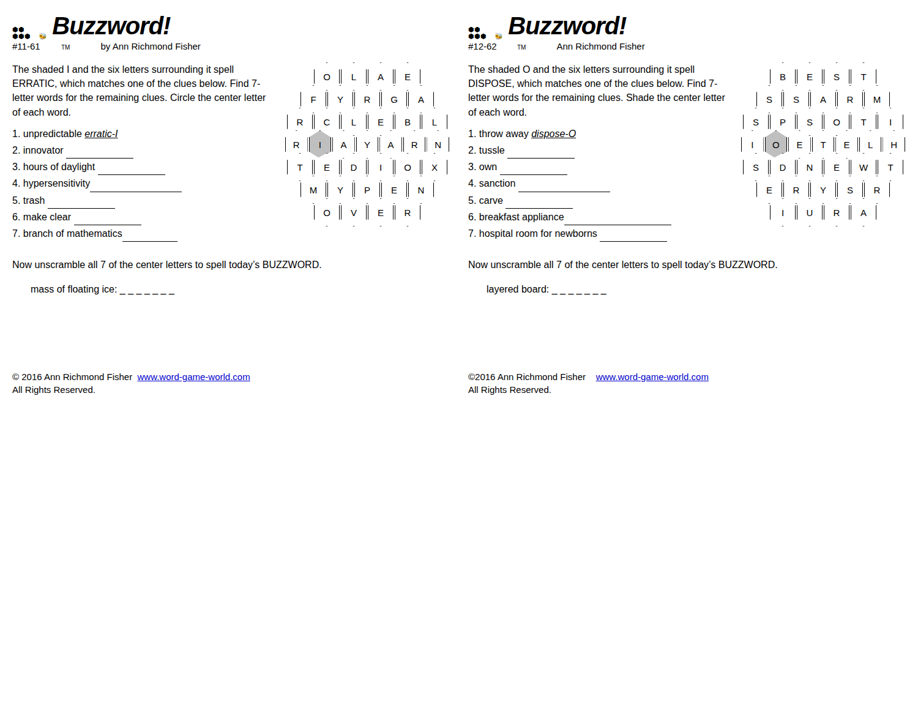⬢⬢ ⬢⬢⬢ 🐝
Buzzword!
#11-61 TM by Ann Richmond Fisher
The shaded I and the six letters surrounding it spell ERRATIC, which matches one of the clues below. Find 7-letter words for the remaining clues. Circle the center letter of each word.
unpredictable erratic-I
innovator
hours of daylight
hypersensitivity
trash
make clear
branch of mathematics
O
L
A
E
F
Y
R
G
A
R
C
L
E
B
L
R
I
A
Y
A
R
N
T
E
D
I
O
X
M
Y
P
E
N
O
V
E
R
Now unscramble all 7 of the center letters to spell today’s BUZZWORD.
mass of floating ice: _ _ _ _ _ _ _
© 2016 Ann Richmond Fisher www.word-game-world.com
All Rights Reserved.
⬢⬢ ⬢⬢⬢ 🐝
Buzzword!
#12-62 TM Ann Richmond Fisher
The shaded O and the six letters surrounding it spell DISPOSE, which matches one of the clues below. Find 7-letter words for the remaining clues. Shade the center letter of each word.
throw away dispose-O
tussle
own
sanction
carve
breakfast appliance
hospital room for newborns
B
E
S
T
S
S
A
R
M
S
P
S
O
T
I
I
O
E
T
E
L
H
S
D
N
E
W
T
E
R
Y
S
R
I
U
R
A
Now unscramble all 7 of the center letters to spell today’s BUZZWORD.
layered board: _ _ _ _ _ _ _
©2016 Ann Richmond Fisher www.word-game-world.com
All Rights Reserved.